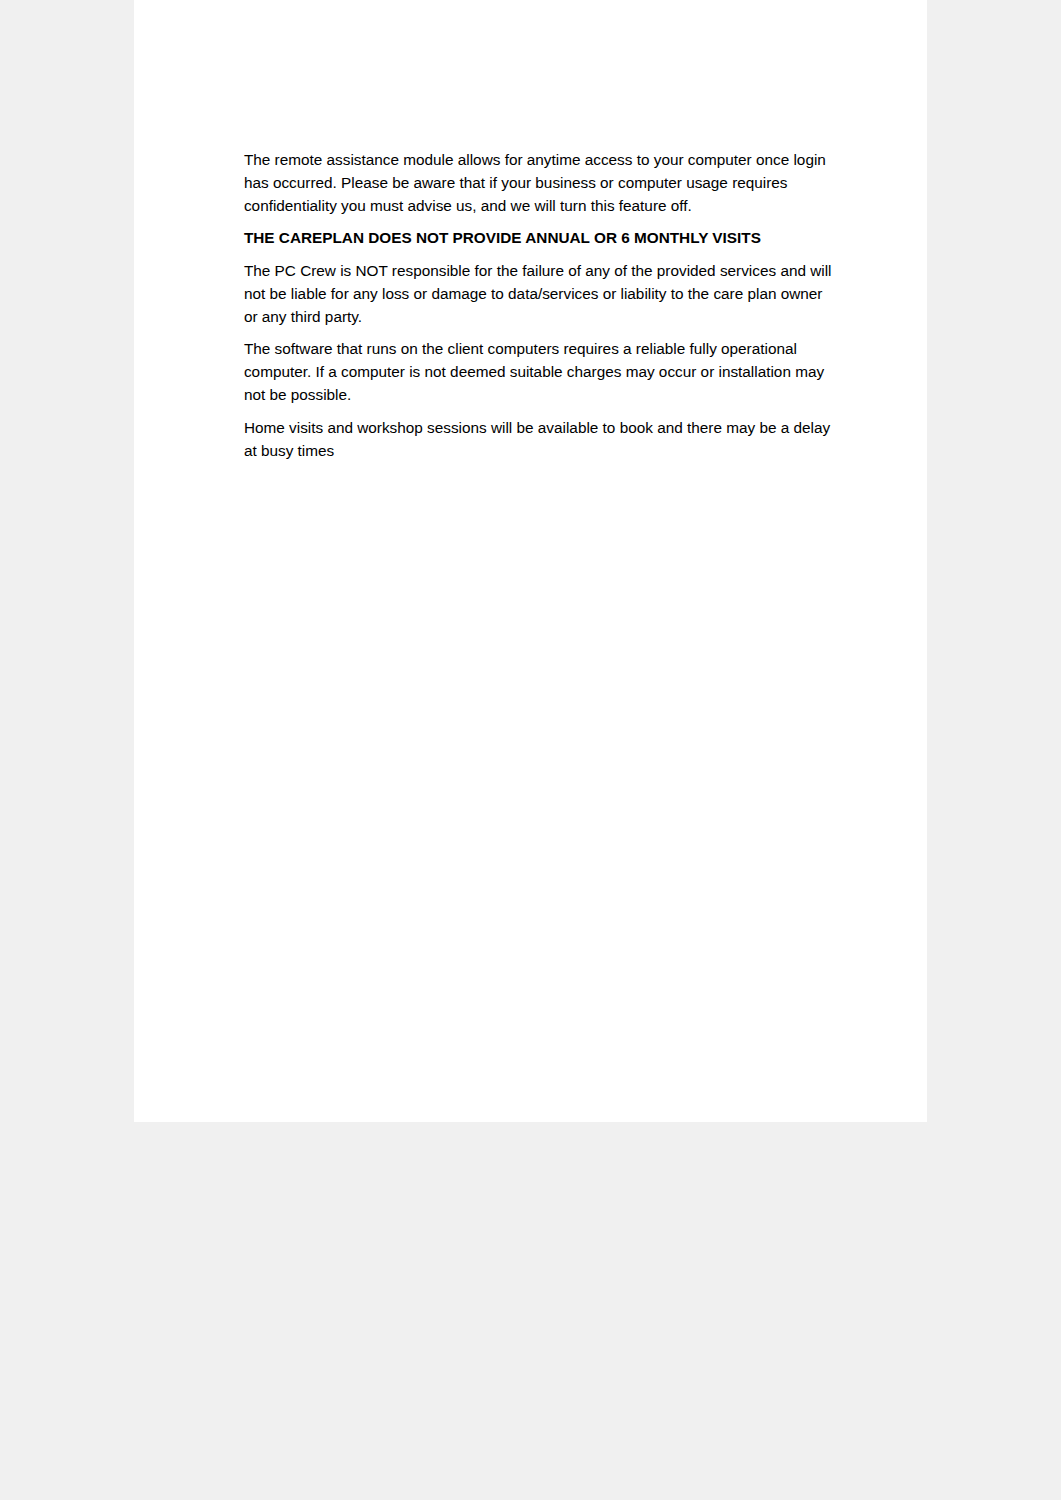The remote assistance module allows for anytime access to your computer once login has occurred. Please be aware that if your business or computer usage requires confidentiality you must advise us, and we will turn this feature off.
THE CAREPLAN DOES NOT PROVIDE ANNUAL OR 6 MONTHLY VISITS
The PC Crew is NOT responsible for the failure of any of the provided services and will not be liable for any loss or damage to data/services or liability to the care plan owner or any third party.
The software that runs on the client computers requires a reliable fully operational computer. If a computer is not deemed suitable charges may occur or installation may not be possible.
Home visits and workshop sessions will be available to book and there may be a delay at busy times